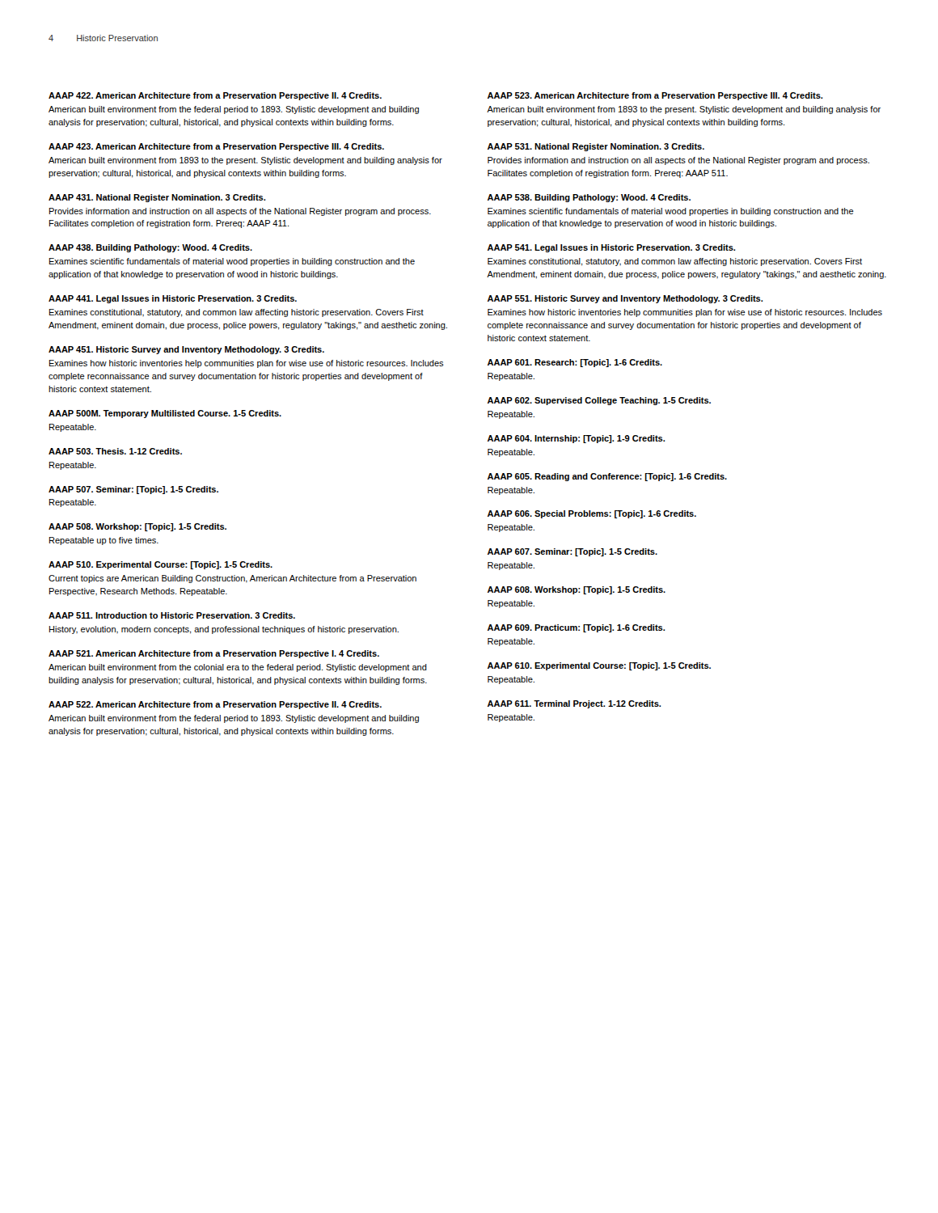4 Historic Preservation
AAAP 422. American Architecture from a Preservation Perspective II. 4 Credits.
American built environment from the federal period to 1893. Stylistic development and building analysis for preservation; cultural, historical, and physical contexts within building forms.
AAAP 423. American Architecture from a Preservation Perspective III. 4 Credits.
American built environment from 1893 to the present. Stylistic development and building analysis for preservation; cultural, historical, and physical contexts within building forms.
AAAP 431. National Register Nomination. 3 Credits.
Provides information and instruction on all aspects of the National Register program and process. Facilitates completion of registration form. Prereq: AAAP 411.
AAAP 438. Building Pathology: Wood. 4 Credits.
Examines scientific fundamentals of material wood properties in building construction and the application of that knowledge to preservation of wood in historic buildings.
AAAP 441. Legal Issues in Historic Preservation. 3 Credits.
Examines constitutional, statutory, and common law affecting historic preservation. Covers First Amendment, eminent domain, due process, police powers, regulatory "takings," and aesthetic zoning.
AAAP 451. Historic Survey and Inventory Methodology. 3 Credits.
Examines how historic inventories help communities plan for wise use of historic resources. Includes complete reconnaissance and survey documentation for historic properties and development of historic context statement.
AAAP 500M. Temporary Multilisted Course. 1-5 Credits.
Repeatable.
AAAP 503. Thesis. 1-12 Credits.
Repeatable.
AAAP 507. Seminar: [Topic]. 1-5 Credits.
Repeatable.
AAAP 508. Workshop: [Topic]. 1-5 Credits.
Repeatable up to five times.
AAAP 510. Experimental Course: [Topic]. 1-5 Credits.
Current topics are American Building Construction, American Architecture from a Preservation Perspective, Research Methods. Repeatable.
AAAP 511. Introduction to Historic Preservation. 3 Credits.
History, evolution, modern concepts, and professional techniques of historic preservation.
AAAP 521. American Architecture from a Preservation Perspective I. 4 Credits.
American built environment from the colonial era to the federal period. Stylistic development and building analysis for preservation; cultural, historical, and physical contexts within building forms.
AAAP 522. American Architecture from a Preservation Perspective II. 4 Credits.
American built environment from the federal period to 1893. Stylistic development and building analysis for preservation; cultural, historical, and physical contexts within building forms.
AAAP 523. American Architecture from a Preservation Perspective III. 4 Credits.
American built environment from 1893 to the present. Stylistic development and building analysis for preservation; cultural, historical, and physical contexts within building forms.
AAAP 531. National Register Nomination. 3 Credits.
Provides information and instruction on all aspects of the National Register program and process. Facilitates completion of registration form. Prereq: AAAP 511.
AAAP 538. Building Pathology: Wood. 4 Credits.
Examines scientific fundamentals of material wood properties in building construction and the application of that knowledge to preservation of wood in historic buildings.
AAAP 541. Legal Issues in Historic Preservation. 3 Credits.
Examines constitutional, statutory, and common law affecting historic preservation. Covers First Amendment, eminent domain, due process, police powers, regulatory "takings," and aesthetic zoning.
AAAP 551. Historic Survey and Inventory Methodology. 3 Credits.
Examines how historic inventories help communities plan for wise use of historic resources. Includes complete reconnaissance and survey documentation for historic properties and development of historic context statement.
AAAP 601. Research: [Topic]. 1-6 Credits.
Repeatable.
AAAP 602. Supervised College Teaching. 1-5 Credits.
Repeatable.
AAAP 604. Internship: [Topic]. 1-9 Credits.
Repeatable.
AAAP 605. Reading and Conference: [Topic]. 1-6 Credits.
Repeatable.
AAAP 606. Special Problems: [Topic]. 1-6 Credits.
Repeatable.
AAAP 607. Seminar: [Topic]. 1-5 Credits.
Repeatable.
AAAP 608. Workshop: [Topic]. 1-5 Credits.
Repeatable.
AAAP 609. Practicum: [Topic]. 1-6 Credits.
Repeatable.
AAAP 610. Experimental Course: [Topic]. 1-5 Credits.
Repeatable.
AAAP 611. Terminal Project. 1-12 Credits.
Repeatable.